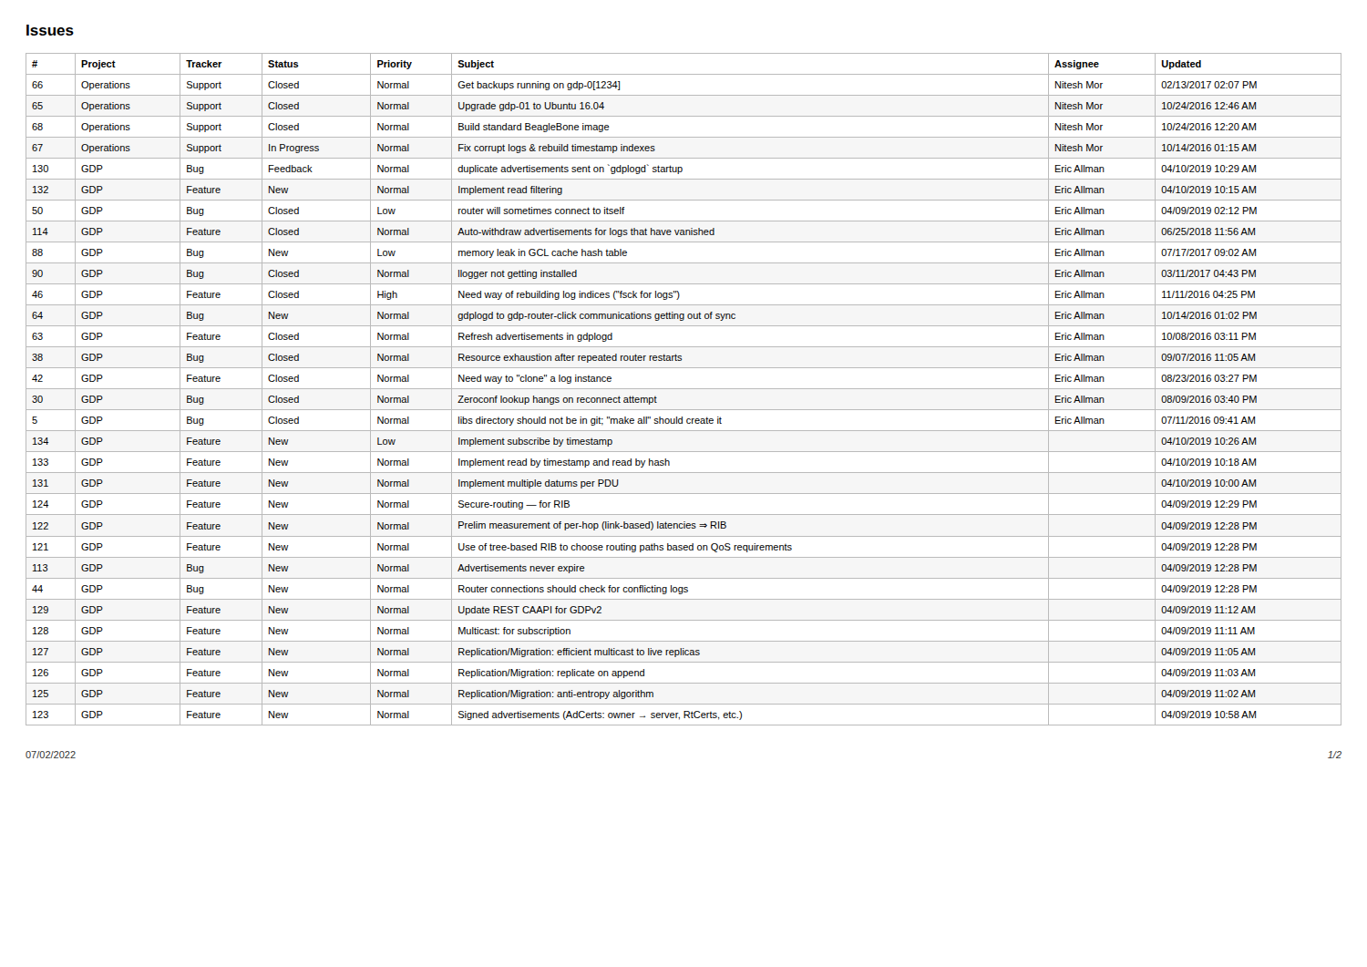Issues
| # | Project | Tracker | Status | Priority | Subject | Assignee | Updated |
| --- | --- | --- | --- | --- | --- | --- | --- |
| 66 | Operations | Support | Closed | Normal | Get backups running on gdp-0[1234] | Nitesh Mor | 02/13/2017 02:07 PM |
| 65 | Operations | Support | Closed | Normal | Upgrade gdp-01 to Ubuntu 16.04 | Nitesh Mor | 10/24/2016 12:46 AM |
| 68 | Operations | Support | Closed | Normal | Build standard BeagleBone image | Nitesh Mor | 10/24/2016 12:20 AM |
| 67 | Operations | Support | In Progress | Normal | Fix corrupt logs & rebuild timestamp indexes | Nitesh Mor | 10/14/2016 01:15 AM |
| 130 | GDP | Bug | Feedback | Normal | duplicate advertisements sent on `gdplogd` startup | Eric Allman | 04/10/2019 10:29 AM |
| 132 | GDP | Feature | New | Normal | Implement read filtering | Eric Allman | 04/10/2019 10:15 AM |
| 50 | GDP | Bug | Closed | Low | router will sometimes connect to itself | Eric Allman | 04/09/2019 02:12 PM |
| 114 | GDP | Feature | Closed | Normal | Auto-withdraw advertisements for logs that have vanished | Eric Allman | 06/25/2018 11:56 AM |
| 88 | GDP | Bug | New | Low | memory leak in GCL cache hash table | Eric Allman | 07/17/2017 09:02 AM |
| 90 | GDP | Bug | Closed | Normal | llogger not getting installed | Eric Allman | 03/11/2017 04:43 PM |
| 46 | GDP | Feature | Closed | High | Need way of rebuilding log indices ("fsck for logs") | Eric Allman | 11/11/2016 04:25 PM |
| 64 | GDP | Bug | New | Normal | gdplogd to gdp-router-click communications getting out of sync | Eric Allman | 10/14/2016 01:02 PM |
| 63 | GDP | Feature | Closed | Normal | Refresh advertisements in gdplogd | Eric Allman | 10/08/2016 03:11 PM |
| 38 | GDP | Bug | Closed | Normal | Resource exhaustion after repeated router restarts | Eric Allman | 09/07/2016 11:05 AM |
| 42 | GDP | Feature | Closed | Normal | Need way to "clone" a log instance | Eric Allman | 08/23/2016 03:27 PM |
| 30 | GDP | Bug | Closed | Normal | Zeroconf lookup hangs on reconnect attempt | Eric Allman | 08/09/2016 03:40 PM |
| 5 | GDP | Bug | Closed | Normal | libs directory should not be in git; "make all" should create it | Eric Allman | 07/11/2016 09:41 AM |
| 134 | GDP | Feature | New | Low | Implement subscribe by timestamp | | 04/10/2019 10:26 AM |
| 133 | GDP | Feature | New | Normal | Implement read by timestamp and read by hash | | 04/10/2019 10:18 AM |
| 131 | GDP | Feature | New | Normal | Implement multiple datums per PDU | | 04/10/2019 10:00 AM |
| 124 | GDP | Feature | New | Normal | Secure-routing — for RIB | | 04/09/2019 12:29 PM |
| 122 | GDP | Feature | New | Normal | Prelim measurement of per-hop (link-based) latencies ⇒ RIB | | 04/09/2019 12:28 PM |
| 121 | GDP | Feature | New | Normal | Use of tree-based RIB to choose routing paths based on QoS requirements | | 04/09/2019 12:28 PM |
| 113 | GDP | Bug | New | Normal | Advertisements never expire | | 04/09/2019 12:28 PM |
| 44 | GDP | Bug | New | Normal | Router connections should check for conflicting logs | | 04/09/2019 12:28 PM |
| 129 | GDP | Feature | New | Normal | Update REST CAAPI for GDPv2 | | 04/09/2019 11:12 AM |
| 128 | GDP | Feature | New | Normal | Multicast: for subscription | | 04/09/2019 11:11 AM |
| 127 | GDP | Feature | New | Normal | Replication/Migration: efficient multicast to live replicas | | 04/09/2019 11:05 AM |
| 126 | GDP | Feature | New | Normal | Replication/Migration: replicate on append | | 04/09/2019 11:03 AM |
| 125 | GDP | Feature | New | Normal | Replication/Migration: anti-entropy algorithm | | 04/09/2019 11:02 AM |
| 123 | GDP | Feature | New | Normal | Signed advertisements (AdCerts: owner → server, RtCerts, etc.) | | 04/09/2019 10:58 AM |
07/02/2022 1/2